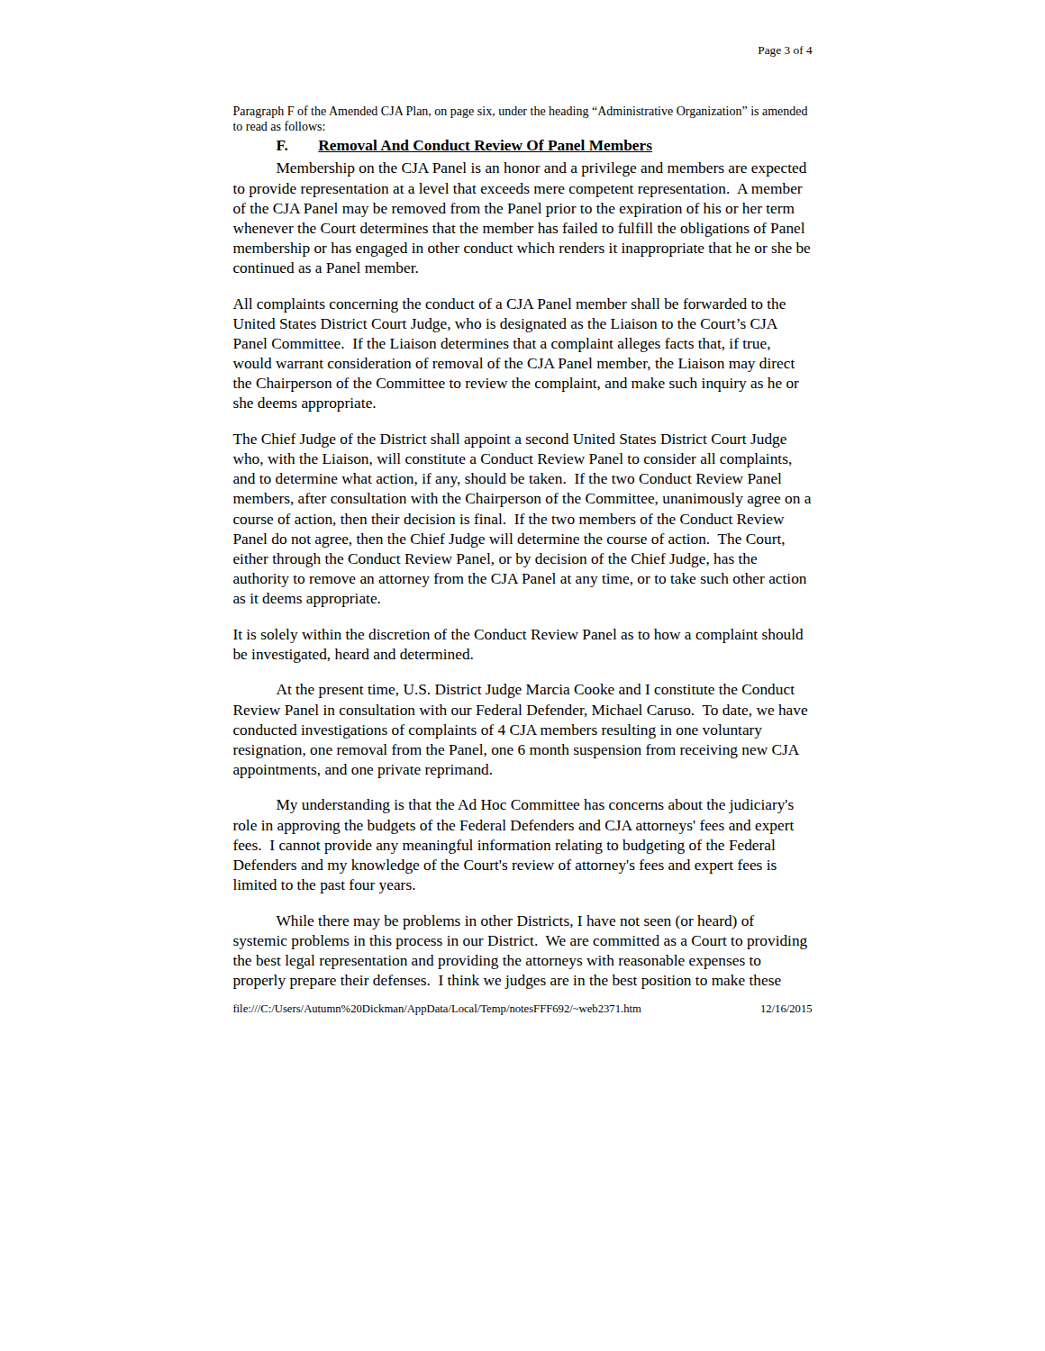Page 3 of 4
Paragraph F of the Amended CJA Plan, on page six, under the heading “Administrative Organization” is amended to read as follows:
F. Removal And Conduct Review Of Panel Members
Membership on the CJA Panel is an honor and a privilege and members are expected to provide representation at a level that exceeds mere competent representation. A member of the CJA Panel may be removed from the Panel prior to the expiration of his or her term whenever the Court determines that the member has failed to fulfill the obligations of Panel membership or has engaged in other conduct which renders it inappropriate that he or she be continued as a Panel member.
All complaints concerning the conduct of a CJA Panel member shall be forwarded to the United States District Court Judge, who is designated as the Liaison to the Court’s CJA Panel Committee. If the Liaison determines that a complaint alleges facts that, if true, would warrant consideration of removal of the CJA Panel member, the Liaison may direct the Chairperson of the Committee to review the complaint, and make such inquiry as he or she deems appropriate.
The Chief Judge of the District shall appoint a second United States District Court Judge who, with the Liaison, will constitute a Conduct Review Panel to consider all complaints, and to determine what action, if any, should be taken. If the two Conduct Review Panel members, after consultation with the Chairperson of the Committee, unanimously agree on a course of action, then their decision is final. If the two members of the Conduct Review Panel do not agree, then the Chief Judge will determine the course of action. The Court, either through the Conduct Review Panel, or by decision of the Chief Judge, has the authority to remove an attorney from the CJA Panel at any time, or to take such other action as it deems appropriate.
It is solely within the discretion of the Conduct Review Panel as to how a complaint should be investigated, heard and determined.
At the present time, U.S. District Judge Marcia Cooke and I constitute the Conduct Review Panel in consultation with our Federal Defender, Michael Caruso. To date, we have conducted investigations of complaints of 4 CJA members resulting in one voluntary resignation, one removal from the Panel, one 6 month suspension from receiving new CJA appointments, and one private reprimand.
My understanding is that the Ad Hoc Committee has concerns about the judiciary's role in approving the budgets of the Federal Defenders and CJA attorneys' fees and expert fees. I cannot provide any meaningful information relating to budgeting of the Federal Defenders and my knowledge of the Court's review of attorney's fees and expert fees is limited to the past four years.
While there may be problems in other Districts, I have not seen (or heard) of systemic problems in this process in our District. We are committed as a Court to providing the best legal representation and providing the attorneys with reasonable expenses to properly prepare their defenses. I think we judges are in the best position to make these
file:///C:/Users/Autumn%20Dickman/AppData/Local/Temp/notesFFF692/~web2371.htm 12/16/2015